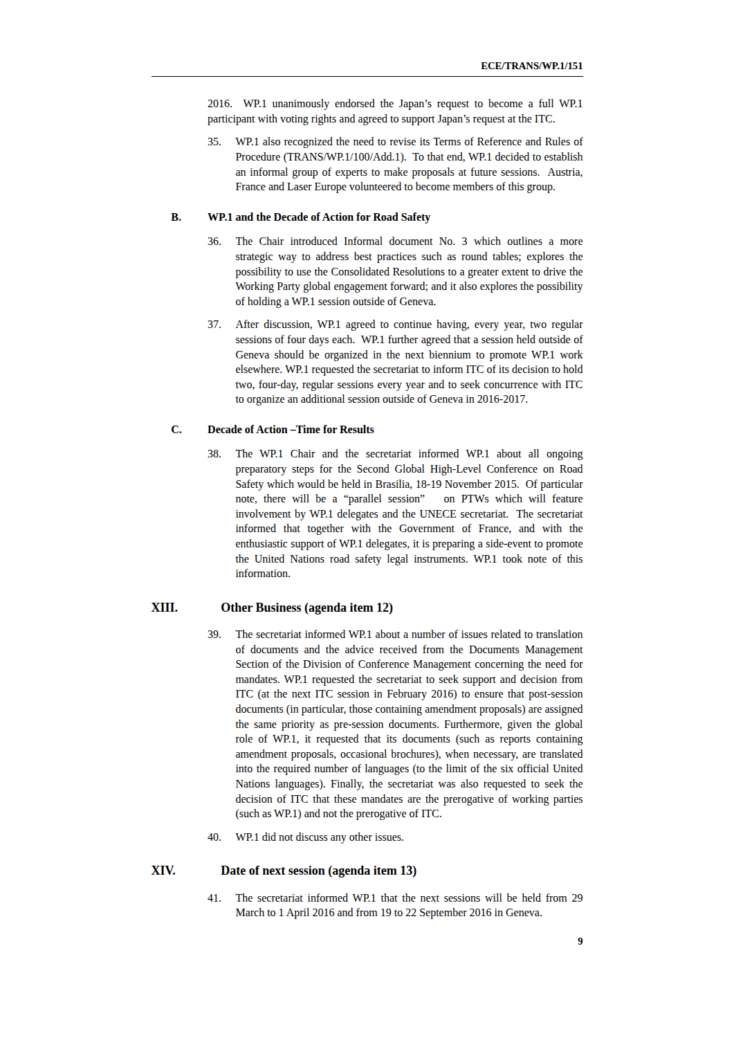ECE/TRANS/WP.1/151
2016. WP.1 unanimously endorsed the Japan’s request to become a full WP.1 participant with voting rights and agreed to support Japan’s request at the ITC.
35.
WP.1 also recognized the need to revise its Terms of Reference and Rules of Procedure (TRANS/WP.1/100/Add.1). To that end, WP.1 decided to establish an informal group of experts to make proposals at future sessions. Austria, France and Laser Europe volunteered to become members of this group.
B. WP.1 and the Decade of Action for Road Safety
36.
The Chair introduced Informal document No. 3 which outlines a more strategic way to address best practices such as round tables; explores the possibility to use the Consolidated Resolutions to a greater extent to drive the Working Party global engagement forward; and it also explores the possibility of holding a WP.1 session outside of Geneva.
37.
After discussion, WP.1 agreed to continue having, every year, two regular sessions of four days each. WP.1 further agreed that a session held outside of Geneva should be organized in the next biennium to promote WP.1 work elsewhere. WP.1 requested the secretariat to inform ITC of its decision to hold two, four-day, regular sessions every year and to seek concurrence with ITC to organize an additional session outside of Geneva in 2016-2017.
C. Decade of Action –Time for Results
38.
The WP.1 Chair and the secretariat informed WP.1 about all ongoing preparatory steps for the Second Global High-Level Conference on Road Safety which would be held in Brasilia, 18-19 November 2015. Of particular note, there will be a “parallel session” on PTWs which will feature involvement by WP.1 delegates and the UNECE secretariat. The secretariat informed that together with the Government of France, and with the enthusiastic support of WP.1 delegates, it is preparing a side-event to promote the United Nations road safety legal instruments. WP.1 took note of this information.
XIII. Other Business (agenda item 12)
39.
The secretariat informed WP.1 about a number of issues related to translation of documents and the advice received from the Documents Management Section of the Division of Conference Management concerning the need for mandates. WP.1 requested the secretariat to seek support and decision from ITC (at the next ITC session in February 2016) to ensure that post-session documents (in particular, those containing amendment proposals) are assigned the same priority as pre-session documents. Furthermore, given the global role of WP.1, it requested that its documents (such as reports containing amendment proposals, occasional brochures), when necessary, are translated into the required number of languages (to the limit of the six official United Nations languages). Finally, the secretariat was also requested to seek the decision of ITC that these mandates are the prerogative of working parties (such as WP.1) and not the prerogative of ITC.
40.
WP.1 did not discuss any other issues.
XIV. Date of next session (agenda item 13)
41.
The secretariat informed WP.1 that the next sessions will be held from 29 March to 1 April 2016 and from 19 to 22 September 2016 in Geneva.
9